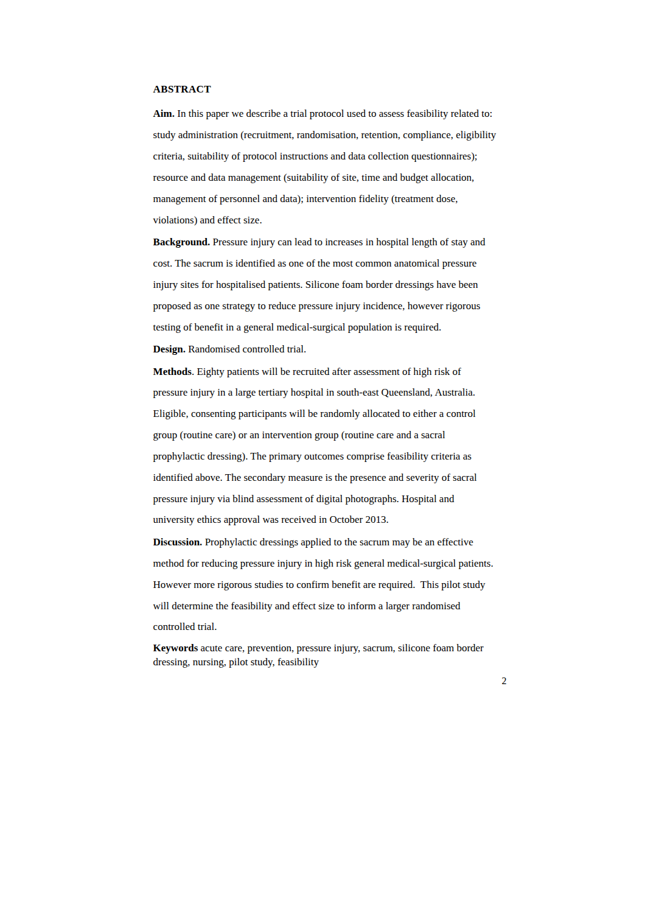ABSTRACT
Aim. In this paper we describe a trial protocol used to assess feasibility related to: study administration (recruitment, randomisation, retention, compliance, eligibility criteria, suitability of protocol instructions and data collection questionnaires); resource and data management (suitability of site, time and budget allocation, management of personnel and data); intervention fidelity (treatment dose, violations) and effect size.
Background. Pressure injury can lead to increases in hospital length of stay and cost. The sacrum is identified as one of the most common anatomical pressure injury sites for hospitalised patients. Silicone foam border dressings have been proposed as one strategy to reduce pressure injury incidence, however rigorous testing of benefit in a general medical-surgical population is required.
Design. Randomised controlled trial.
Methods. Eighty patients will be recruited after assessment of high risk of pressure injury in a large tertiary hospital in south-east Queensland, Australia. Eligible, consenting participants will be randomly allocated to either a control group (routine care) or an intervention group (routine care and a sacral prophylactic dressing). The primary outcomes comprise feasibility criteria as identified above. The secondary measure is the presence and severity of sacral pressure injury via blind assessment of digital photographs. Hospital and university ethics approval was received in October 2013.
Discussion. Prophylactic dressings applied to the sacrum may be an effective method for reducing pressure injury in high risk general medical-surgical patients. However more rigorous studies to confirm benefit are required. This pilot study will determine the feasibility and effect size to inform a larger randomised controlled trial.
Keywords acute care, prevention, pressure injury, sacrum, silicone foam border dressing, nursing, pilot study, feasibility
2